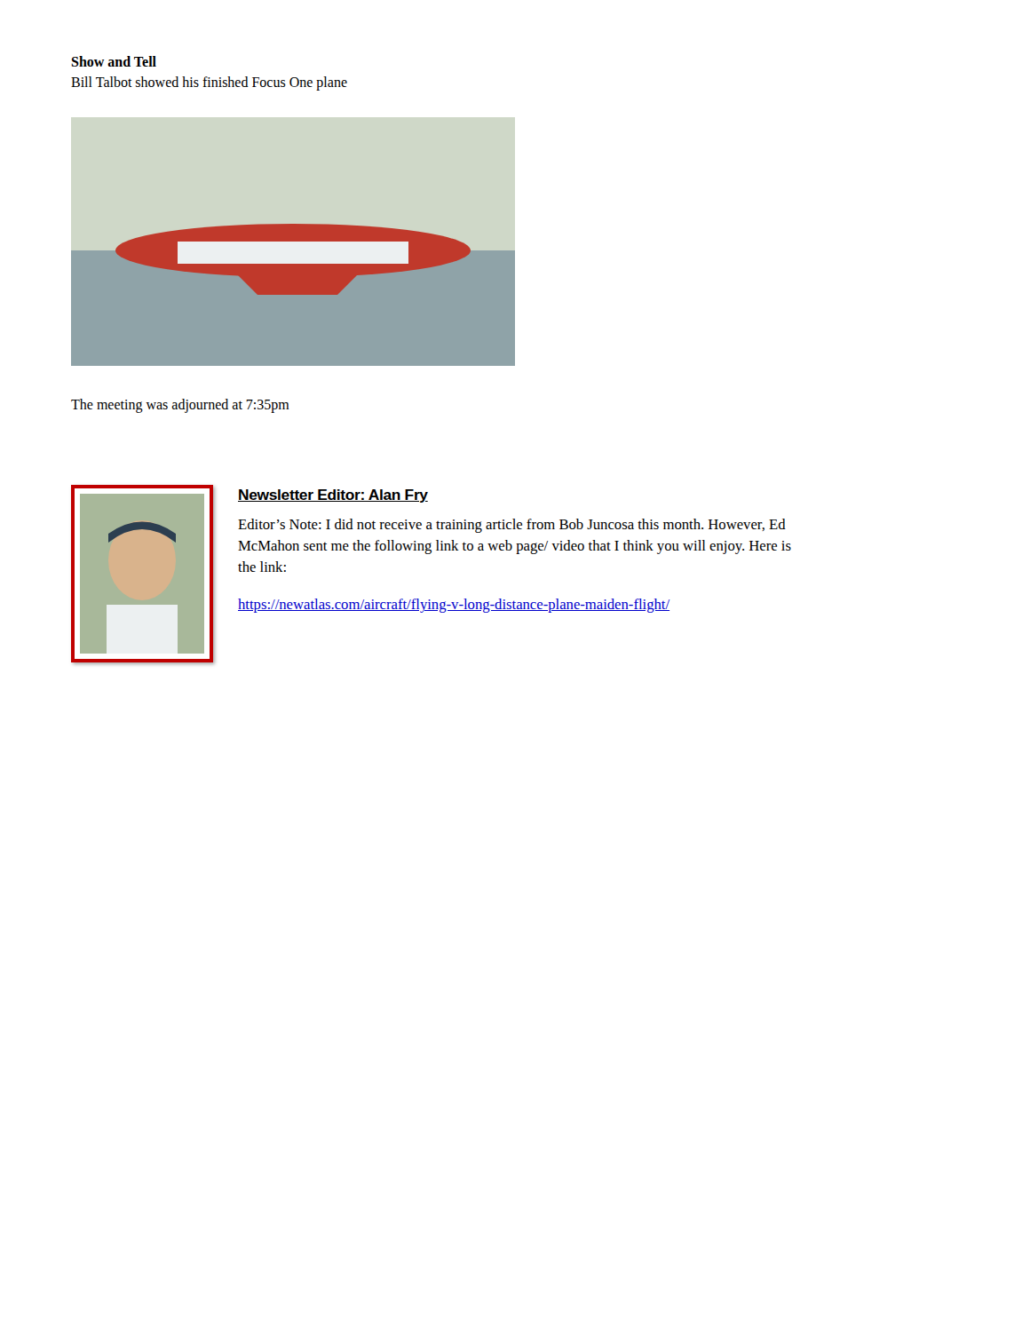Show and Tell
Bill Talbot showed his finished Focus One plane
The meeting was adjourned at 7:35pm
Newsletter Editor: Alan Fry
Editor’s Note: I did not receive a training article from Bob Juncosa this month. However, Ed McMahon sent me the following link to a web page/ video that I think you will enjoy. Here is the link:
https://newatlas.com/aircraft/flying-v-long-distance-plane-maiden-flight/